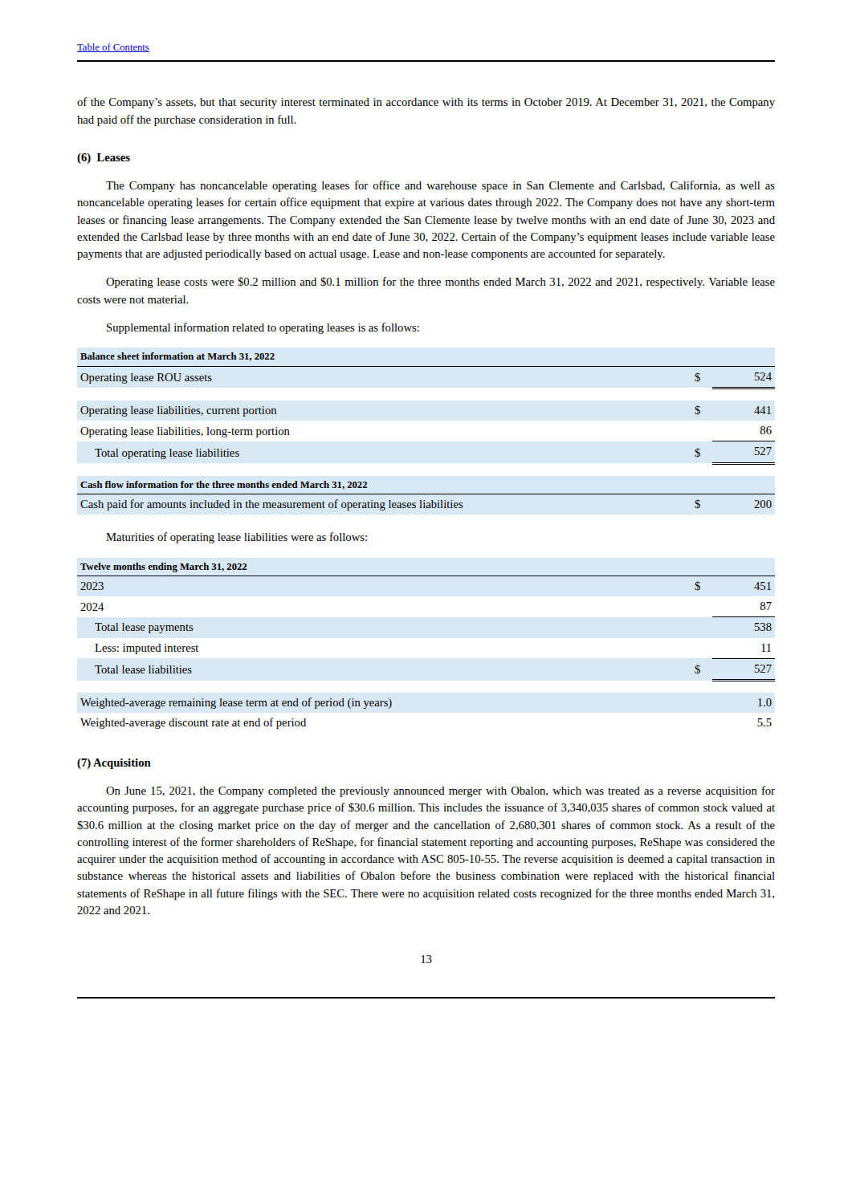Table of Contents
of the Company’s assets, but that security interest terminated in accordance with its terms in October 2019. At December 31, 2021, the Company had paid off the purchase consideration in full.
(6) Leases
The Company has noncancelable operating leases for office and warehouse space in San Clemente and Carlsbad, California, as well as noncancelable operating leases for certain office equipment that expire at various dates through 2022. The Company does not have any short-term leases or financing lease arrangements. The Company extended the San Clemente lease by twelve months with an end date of June 30, 2023 and extended the Carlsbad lease by three months with an end date of June 30, 2022. Certain of the Company’s equipment leases include variable lease payments that are adjusted periodically based on actual usage. Lease and non-lease components are accounted for separately.
Operating lease costs were $0.2 million and $0.1 million for the three months ended March 31, 2022 and 2021, respectively. Variable lease costs were not material.
Supplemental information related to operating leases is as follows:
| Balance sheet information at March 31, 2022 |
| Operating lease ROU assets | $ | 524 |
| Operating lease liabilities, current portion | $ | 441 |
| Operating lease liabilities, long-term portion | | 86 |
| Total operating lease liabilities | $ | 527 |
| Cash flow information for the three months ended March 31, 2022 |
| Cash paid for amounts included in the measurement of operating leases liabilities | $ | 200 |
Maturities of operating lease liabilities were as follows:
| Twelve months ending March 31, 2022 |
| 2023 | $ | 451 |
| 2024 | | 87 |
| Total lease payments | | 538 |
| Less: imputed interest | | 11 |
| Total lease liabilities | $ | 527 |
| Weighted-average remaining lease term at end of period (in years) | | 1.0 |
| Weighted-average discount rate at end of period | | 5.5 |
(7) Acquisition
On June 15, 2021, the Company completed the previously announced merger with Obalon, which was treated as a reverse acquisition for accounting purposes, for an aggregate purchase price of $30.6 million. This includes the issuance of 3,340,035 shares of common stock valued at $30.6 million at the closing market price on the day of merger and the cancellation of 2,680,301 shares of common stock. As a result of the controlling interest of the former shareholders of ReShape, for financial statement reporting and accounting purposes, ReShape was considered the acquirer under the acquisition method of accounting in accordance with ASC 805-10-55. The reverse acquisition is deemed a capital transaction in substance whereas the historical assets and liabilities of Obalon before the business combination were replaced with the historical financial statements of ReShape in all future filings with the SEC. There were no acquisition related costs recognized for the three months ended March 31, 2022 and 2021.
13